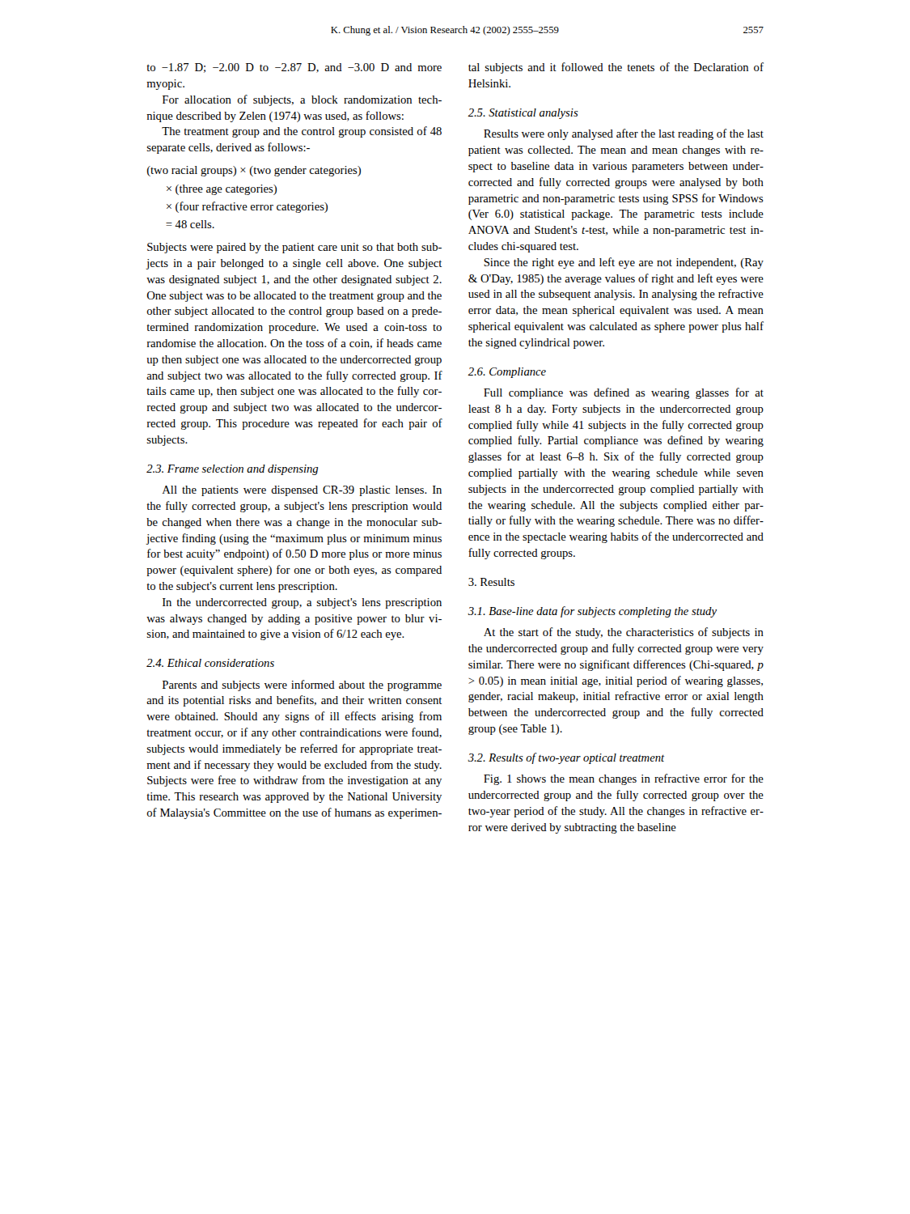K. Chung et al. / Vision Research 42 (2002) 2555–2559 2557
to −1.87 D; −2.00 D to −2.87 D, and −3.00 D and more myopic.
For allocation of subjects, a block randomization technique described by Zelen (1974) was used, as follows:
The treatment group and the control group consisted of 48 separate cells, derived as follows:-
(two racial groups) × (two gender categories)
× (three age categories)
× (four refractive error categories)
= 48 cells.
Subjects were paired by the patient care unit so that both subjects in a pair belonged to a single cell above. One subject was designated subject 1, and the other designated subject 2. One subject was to be allocated to the treatment group and the other subject allocated to the control group based on a predetermined randomization procedure. We used a coin-toss to randomise the allocation. On the toss of a coin, if heads came up then subject one was allocated to the undercorrected group and subject two was allocated to the fully corrected group. If tails came up, then subject one was allocated to the fully corrected group and subject two was allocated to the undercorrected group. This procedure was repeated for each pair of subjects.
2.3. Frame selection and dispensing
All the patients were dispensed CR-39 plastic lenses. In the fully corrected group, a subject's lens prescription would be changed when there was a change in the monocular subjective finding (using the “maximum plus or minimum minus for best acuity” endpoint) of 0.50 D more plus or more minus power (equivalent sphere) for one or both eyes, as compared to the subject's current lens prescription.
In the undercorrected group, a subject's lens prescription was always changed by adding a positive power to blur vision, and maintained to give a vision of 6/12 each eye.
2.4. Ethical considerations
Parents and subjects were informed about the programme and its potential risks and benefits, and their written consent were obtained. Should any signs of ill effects arising from treatment occur, or if any other contraindications were found, subjects would immediately be referred for appropriate treatment and if necessary they would be excluded from the study. Subjects were free to withdraw from the investigation at any time. This research was approved by the National University of Malaysia's Committee on the use of humans as experimental subjects and it followed the tenets of the Declaration of Helsinki.
2.5. Statistical analysis
Results were only analysed after the last reading of the last patient was collected. The mean and mean changes with respect to baseline data in various parameters between undercorrected and fully corrected groups were analysed by both parametric and non-parametric tests using SPSS for Windows (Ver 6.0) statistical package. The parametric tests include ANOVA and Student's t-test, while a non-parametric test includes chi-squared test.
Since the right eye and left eye are not independent, (Ray & O'Day, 1985) the average values of right and left eyes were used in all the subsequent analysis. In analysing the refractive error data, the mean spherical equivalent was used. A mean spherical equivalent was calculated as sphere power plus half the signed cylindrical power.
2.6. Compliance
Full compliance was defined as wearing glasses for at least 8 h a day. Forty subjects in the undercorrected group complied fully while 41 subjects in the fully corrected group complied fully. Partial compliance was defined by wearing glasses for at least 6–8 h. Six of the fully corrected group complied partially with the wearing schedule while seven subjects in the undercorrected group complied partially with the wearing schedule. All the subjects complied either partially or fully with the wearing schedule. There was no difference in the spectacle wearing habits of the undercorrected and fully corrected groups.
3. Results
3.1. Base-line data for subjects completing the study
At the start of the study, the characteristics of subjects in the undercorrected group and fully corrected group were very similar. There were no significant differences (Chi-squared, p > 0.05) in mean initial age, initial period of wearing glasses, gender, racial makeup, initial refractive error or axial length between the undercorrected group and the fully corrected group (see Table 1).
3.2. Results of two-year optical treatment
Fig. 1 shows the mean changes in refractive error for the undercorrected group and the fully corrected group over the two-year period of the study. All the changes in refractive error were derived by subtracting the baseline